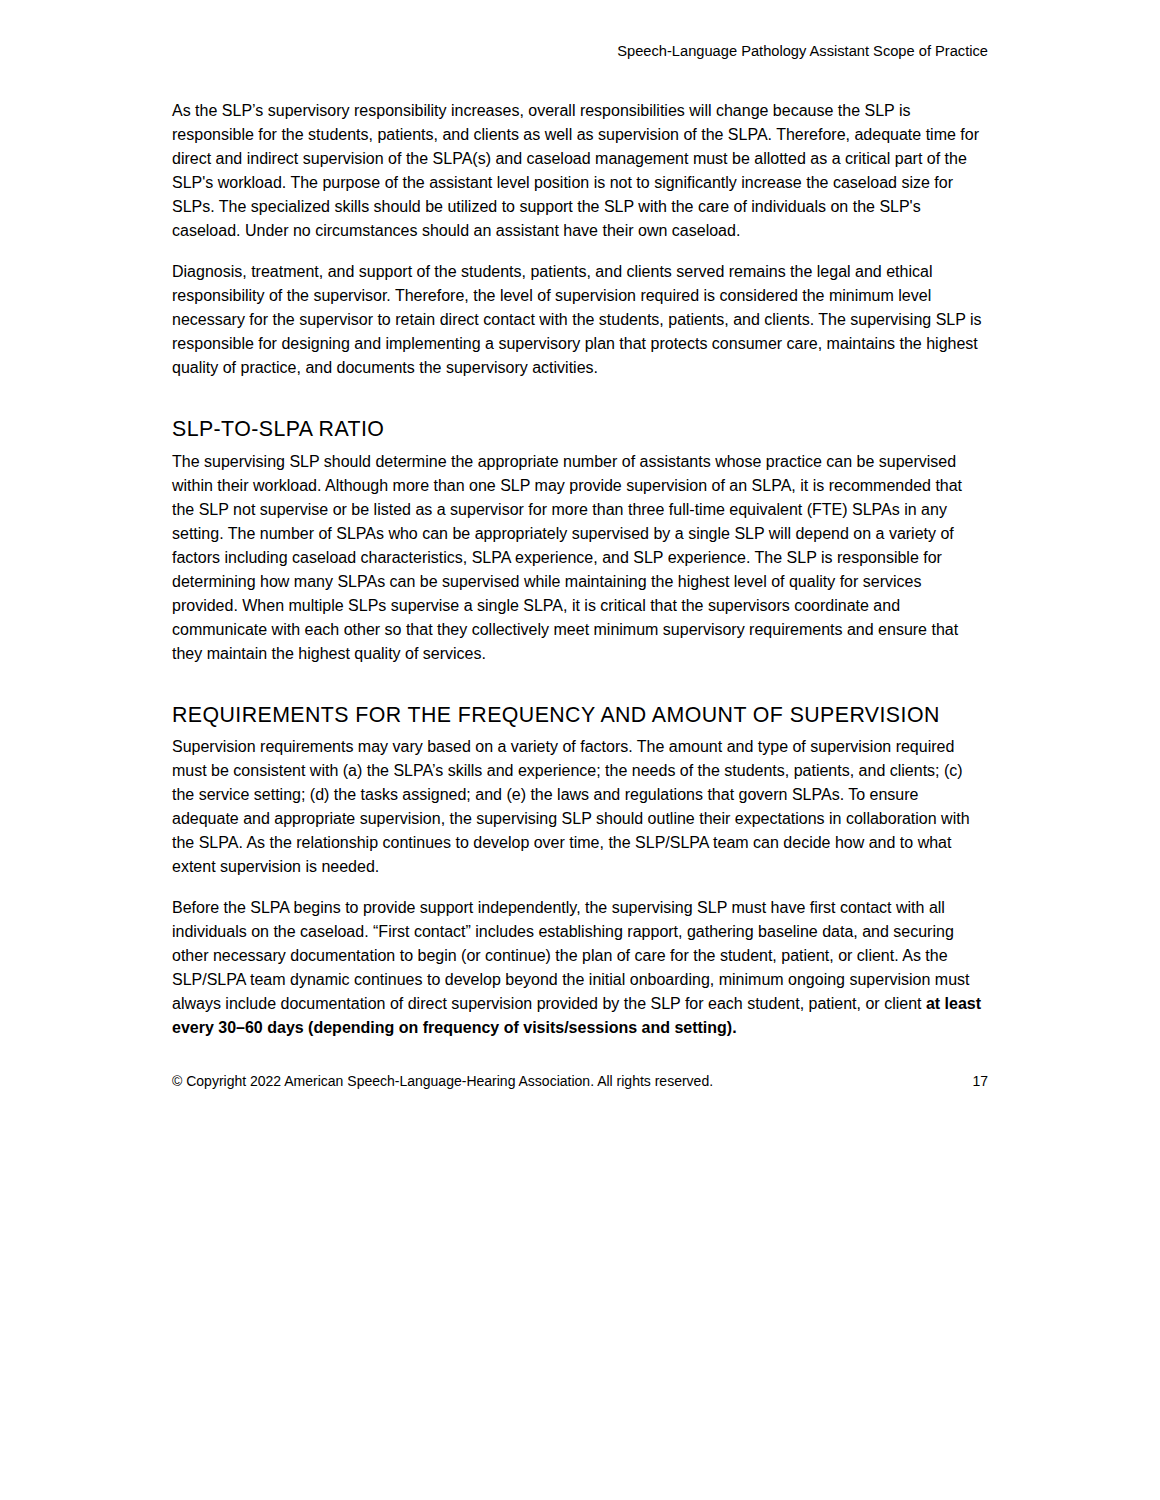Speech-Language Pathology Assistant Scope of Practice
As the SLP’s supervisory responsibility increases, overall responsibilities will change because the SLP is responsible for the students, patients, and clients as well as supervision of the SLPA. Therefore, adequate time for direct and indirect supervision of the SLPA(s) and caseload management must be allotted as a critical part of the SLP's workload. The purpose of the assistant level position is not to significantly increase the caseload size for SLPs. The specialized skills should be utilized to support the SLP with the care of individuals on the SLP's caseload. Under no circumstances should an assistant have their own caseload.
Diagnosis, treatment, and support of the students, patients, and clients served remains the legal and ethical responsibility of the supervisor. Therefore, the level of supervision required is considered the minimum level necessary for the supervisor to retain direct contact with the students, patients, and clients. The supervising SLP is responsible for designing and implementing a supervisory plan that protects consumer care, maintains the highest quality of practice, and documents the supervisory activities.
SLP-TO-SLPA RATIO
The supervising SLP should determine the appropriate number of assistants whose practice can be supervised within their workload. Although more than one SLP may provide supervision of an SLPA, it is recommended that the SLP not supervise or be listed as a supervisor for more than three full-time equivalent (FTE) SLPAs in any setting. The number of SLPAs who can be appropriately supervised by a single SLP will depend on a variety of factors including caseload characteristics, SLPA experience, and SLP experience. The SLP is responsible for determining how many SLPAs can be supervised while maintaining the highest level of quality for services provided. When multiple SLPs supervise a single SLPA, it is critical that the supervisors coordinate and communicate with each other so that they collectively meet minimum supervisory requirements and ensure that they maintain the highest quality of services.
REQUIREMENTS FOR THE FREQUENCY AND AMOUNT OF SUPERVISION
Supervision requirements may vary based on a variety of factors. The amount and type of supervision required must be consistent with (a) the SLPA’s skills and experience; the needs of the students, patients, and clients; (c) the service setting; (d) the tasks assigned; and (e) the laws and regulations that govern SLPAs. To ensure adequate and appropriate supervision, the supervising SLP should outline their expectations in collaboration with the SLPA. As the relationship continues to develop over time, the SLP/SLPA team can decide how and to what extent supervision is needed.
Before the SLPA begins to provide support independently, the supervising SLP must have first contact with all individuals on the caseload. “First contact” includes establishing rapport, gathering baseline data, and securing other necessary documentation to begin (or continue) the plan of care for the student, patient, or client. As the SLP/SLPA team dynamic continues to develop beyond the initial onboarding, minimum ongoing supervision must always include documentation of direct supervision provided by the SLP for each student, patient, or client at least every 30–60 days (depending on frequency of visits/sessions and setting).
© Copyright 2022 American Speech-Language-Hearing Association. All rights reserved. 17